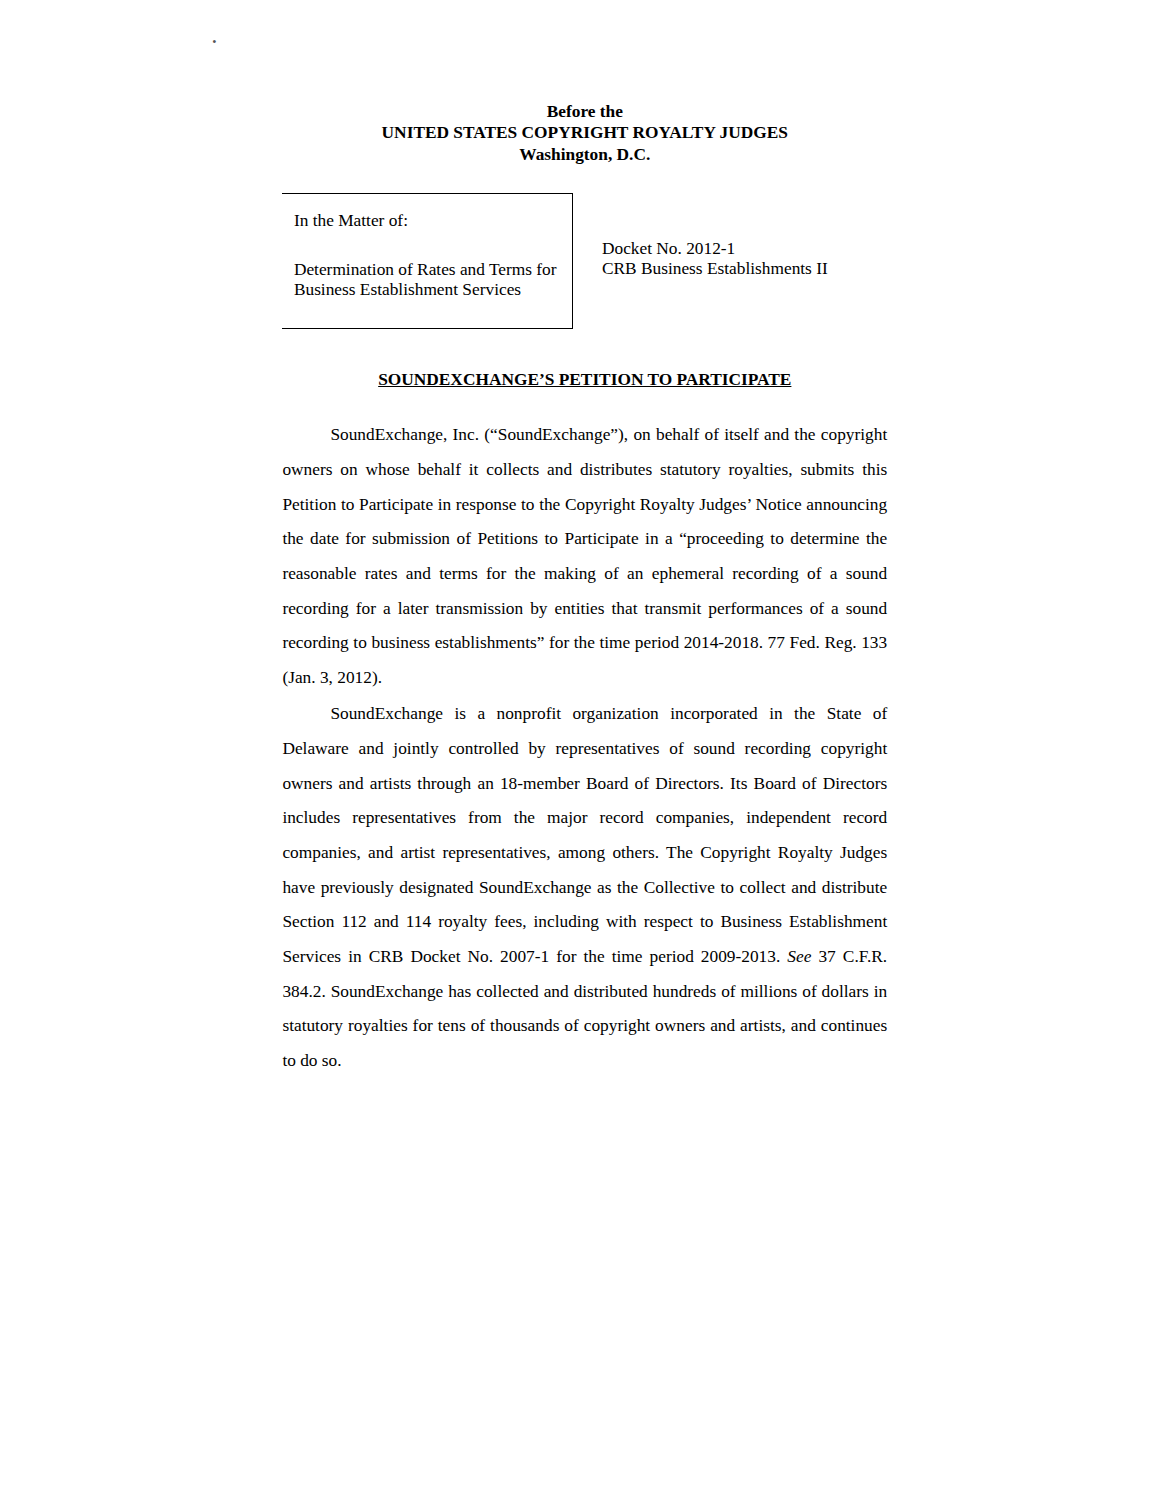•
Before the UNITED STATES COPYRIGHT ROYALTY JUDGES Washington, D.C.
| In the Matter of: Determination of Rates and Terms for Business Establishment Services | Docket No. 2012-1 CRB Business Establishments II |
SOUNDEXCHANGE’S PETITION TO PARTICIPATE
SoundExchange, Inc. (“SoundExchange”), on behalf of itself and the copyright owners on whose behalf it collects and distributes statutory royalties, submits this Petition to Participate in response to the Copyright Royalty Judges’ Notice announcing the date for submission of Petitions to Participate in a “proceeding to determine the reasonable rates and terms for the making of an ephemeral recording of a sound recording for a later transmission by entities that transmit performances of a sound recording to business establishments” for the time period 2014-2018. 77 Fed. Reg. 133 (Jan. 3, 2012).
SoundExchange is a nonprofit organization incorporated in the State of Delaware and jointly controlled by representatives of sound recording copyright owners and artists through an 18-member Board of Directors. Its Board of Directors includes representatives from the major record companies, independent record companies, and artist representatives, among others. The Copyright Royalty Judges have previously designated SoundExchange as the Collective to collect and distribute Section 112 and 114 royalty fees, including with respect to Business Establishment Services in CRB Docket No. 2007-1 for the time period 2009-2013. See 37 C.F.R. 384.2. SoundExchange has collected and distributed hundreds of millions of dollars in statutory royalties for tens of thousands of copyright owners and artists, and continues to do so.